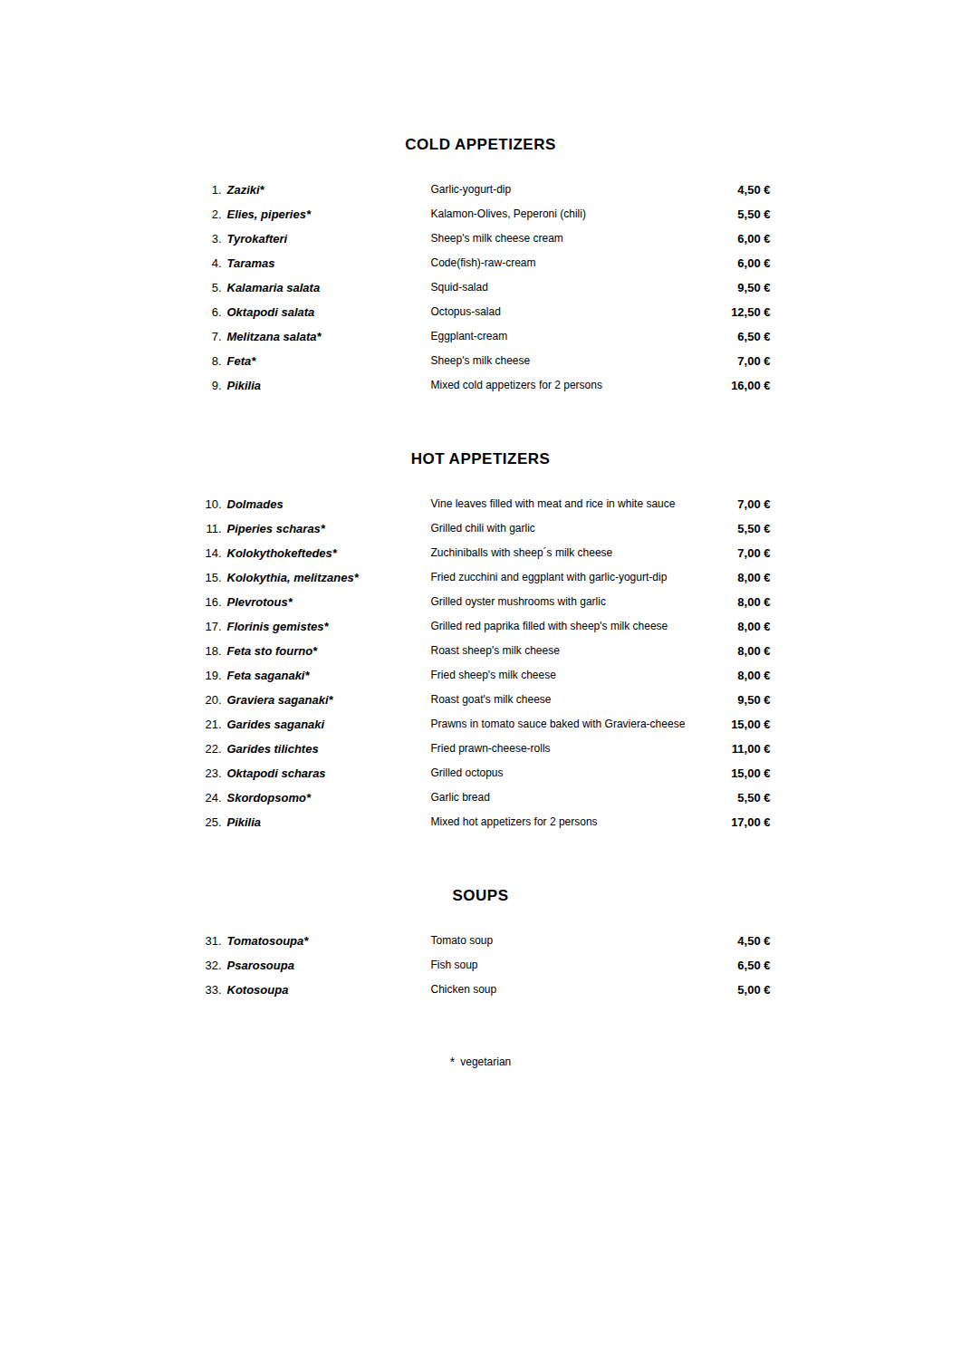COLD APPETIZERS
| 1. | Zaziki* | Garlic-yogurt-dip | 4,50 € |
| 2. | Elies, piperies* | Kalamon-Olives, Peperoni (chili) | 5,50 € |
| 3. | Tyrokafteri | Sheep's milk cheese cream | 6,00 € |
| 4. | Taramas | Code(fish)-raw-cream | 6,00 € |
| 5. | Kalamaria salata | Squid-salad | 9,50 € |
| 6. | Oktapodi salata | Octopus-salad | 12,50 € |
| 7. | Melitzana salata* | Eggplant-cream | 6,50 € |
| 8. | Feta* | Sheep's milk cheese | 7,00 € |
| 9. | Pikilia | Mixed cold appetizers for 2 persons | 16,00 € |
HOT APPETIZERS
| 10. | Dolmades | Vine leaves filled with meat and rice in white sauce | 7,00 € |
| 11. | Piperies scharas* | Grilled chili with garlic | 5,50 € |
| 14. | Kolokythokeftedes* | Zuchiniballs with sheep´s milk cheese | 7,00 € |
| 15. | Kolokythia, melitzanes* | Fried zucchini and eggplant with garlic-yogurt-dip | 8,00 € |
| 16. | Plevrotous* | Grilled oyster mushrooms with garlic | 8,00 € |
| 17. | Florinis gemistes* | Grilled red paprika filled with sheep's milk cheese | 8,00 € |
| 18. | Feta sto fourno* | Roast sheep's milk cheese | 8,00 € |
| 19. | Feta saganaki* | Fried sheep's milk cheese | 8,00 € |
| 20. | Graviera saganaki* | Roast goat's milk cheese | 9,50 € |
| 21. | Garides saganaki | Prawns in tomato sauce baked with Graviera-cheese | 15,00 € |
| 22. | Garides tilichtes | Fried prawn-cheese-rolls | 11,00 € |
| 23. | Oktapodi scharas | Grilled octopus | 15,00 € |
| 24. | Skordopsomo* | Garlic bread | 5,50 € |
| 25. | Pikilia | Mixed hot appetizers for 2 persons | 17,00 € |
SOUPS
| 31. | Tomatosoupa* | Tomato soup | 4,50 € |
| 32. | Psarosoupa | Fish soup | 6,50 € |
| 33. | Kotosoupa | Chicken soup | 5,00 € |
*vegetarian